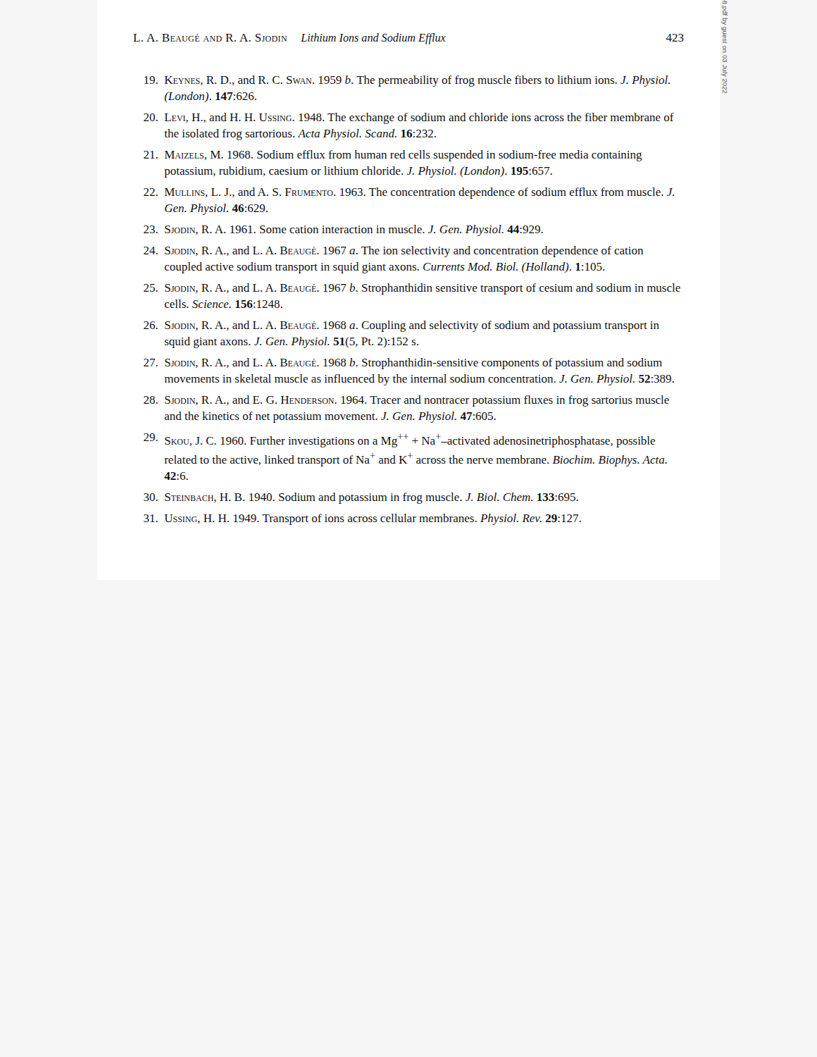L. A. Beaugé and R. A. Sjodin Lithium Ions and Sodium Efflux 423
Keynes, R. D., and R. C. Swan. 1959 b. The permeability of frog muscle fibers to lithium ions. J. Physiol. (London). 147:626.
Levi, H., and H. H. Ussing. 1948. The exchange of sodium and chloride ions across the fiber membrane of the isolated frog sartorious. Acta Physiol. Scand. 16:232.
Maizels, M. 1968. Sodium efflux from human red cells suspended in sodium-free media containing potassium, rubidium, caesium or lithium chloride. J. Physiol. (London). 195:657.
Mullins, L. J., and A. S. Frumento. 1963. The concentration dependence of sodium efflux from muscle. J. Gen. Physiol. 46:629.
Sjodin, R. A. 1961. Some cation interaction in muscle. J. Gen. Physiol. 44:929.
Sjodin, R. A., and L. A. Beaugé. 1967 a. The ion selectivity and concentration dependence of cation coupled active sodium transport in squid giant axons. Currents Mod. Biol. (Holland). 1:105.
Sjodin, R. A., and L. A. Beaugé. 1967 b. Strophanthidin sensitive transport of cesium and sodium in muscle cells. Science. 156:1248.
Sjodin, R. A., and L. A. Beaugé. 1968 a. Coupling and selectivity of sodium and potassium transport in squid giant axons. J. Gen. Physiol. 51(5, Pt. 2):152 s.
Sjodin, R. A., and L. A. Beaugé. 1968 b. Strophanthidin-sensitive components of potassium and sodium movements in skeletal muscle as influenced by the internal sodium concentration. J. Gen. Physiol. 52:389.
Sjodin, R. A., and E. G. Henderson. 1964. Tracer and nontracer potassium fluxes in frog sartorius muscle and the kinetics of net potassium movement. J. Gen. Physiol. 47:605.
Skou, J. C. 1960. Further investigations on a Mg++ + Na+–activated adenosinetriphosphatase, possible related to the active, linked transport of Na+ and K+ across the nerve membrane. Biochim. Biophys. Acta. 42:6.
Steinbach, H. B. 1940. Sodium and potassium in frog muscle. J. Biol. Chem. 133:695.
Ussing, H. H. 1949. Transport of ions across cellular membranes. Physiol. Rev. 29:127.
Downloaded from http://rupress.org/jgp/article-pdf/52/3/408/1244374/408.pdf by guest on 03 July 2022